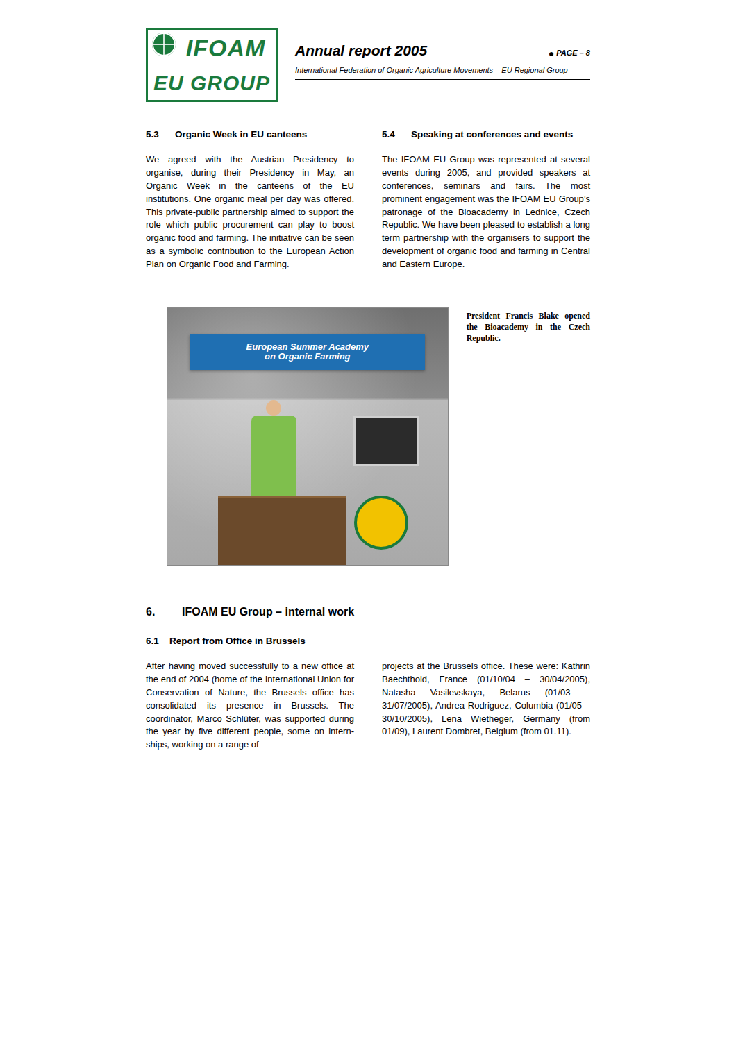IFOAM
EU GROUP
Annual report 2005
● PAGE – 8
International Federation of Organic Agriculture Movements – EU Regional Group
5.3 Organic Week in EU canteens
We agreed with the Austrian Presidency to organise, during their Presidency in May, an Organic Week in the canteens of the EU institutions. One organic meal per day was offered. This private-public partnership aimed to support the role which public procurement can play to boost organic food and farming. The initiative can be seen as a symbolic contribution to the European Action Plan on Organic Food and Farming.
5.4 Speaking at conferences and events
The IFOAM EU Group was represented at several events during 2005, and provided speakers at conferences, seminars and fairs. The most prominent engagement was the IFOAM EU Group’s patronage of the Bioacademy in Lednice, Czech Republic. We have been pleased to establish a long term partnership with the organisers to support the development of organic food and farming in Central and Eastern Europe.
European Summer Academy
on Organic Farming
President Francis Blake opened the Bioacademy in the Czech Republic.
6. IFOAM EU Group – internal work
6.1 Report from Office in Brussels
After having moved successfully to a new office at the end of 2004 (home of the International Union for Conservation of Nature, the Brussels office has consolidated its presence in Brussels. The coordinator, Marco Schlüter, was supported during the year by five different people, some on intern-ships, working on a range of
projects at the Brussels office. These were: Kathrin Baechthold, France (01/10/04 – 30/04/2005), Natasha Vasilevskaya, Belarus (01/03 – 31/07/2005), Andrea Rodriguez, Columbia (01/05 – 30/10/2005), Lena Wietheger, Germany (from 01/09), Laurent Dombret, Belgium (from 01.11).